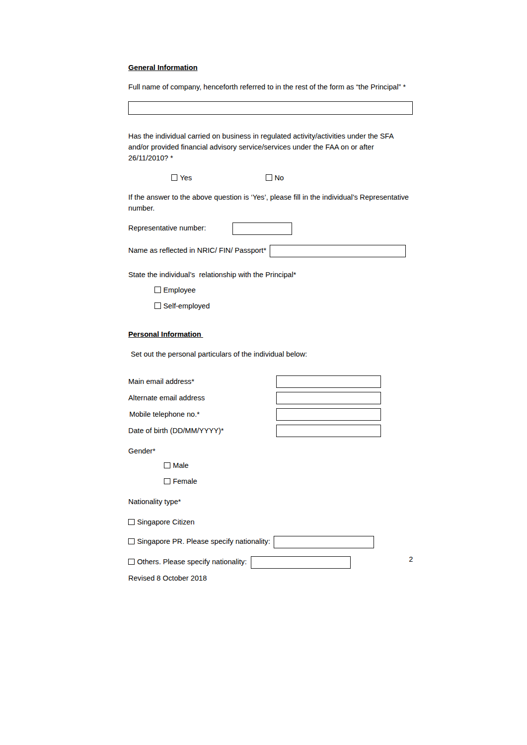General Information
Full name of company, henceforth referred to in the rest of the form as “the Principal” *
Has the individual carried on business in regulated activity/activities under the SFA and/or provided financial advisory service/services under the FAA on or after 26/11/2010? *
Yes No
If the answer to the above question is ‘Yes’, please fill in the individual’s Representative number.
Representative number:
Name as reflected in NRIC/ FIN/ Passport*
State the individual’s relationship with the Principal*
Employee
Self-employed
Personal Information
Set out the personal particulars of the individual below:
| Main email address* | |
| Alternate email address | |
| Mobile telephone no.* | |
| Date of birth (DD/MM/YYYY)* | |
Gender*
Male
Female
Nationality type*
Singapore Citizen
Singapore PR. Please specify nationality:
Others. Please specify nationality:
2
Revised 8 October 2018